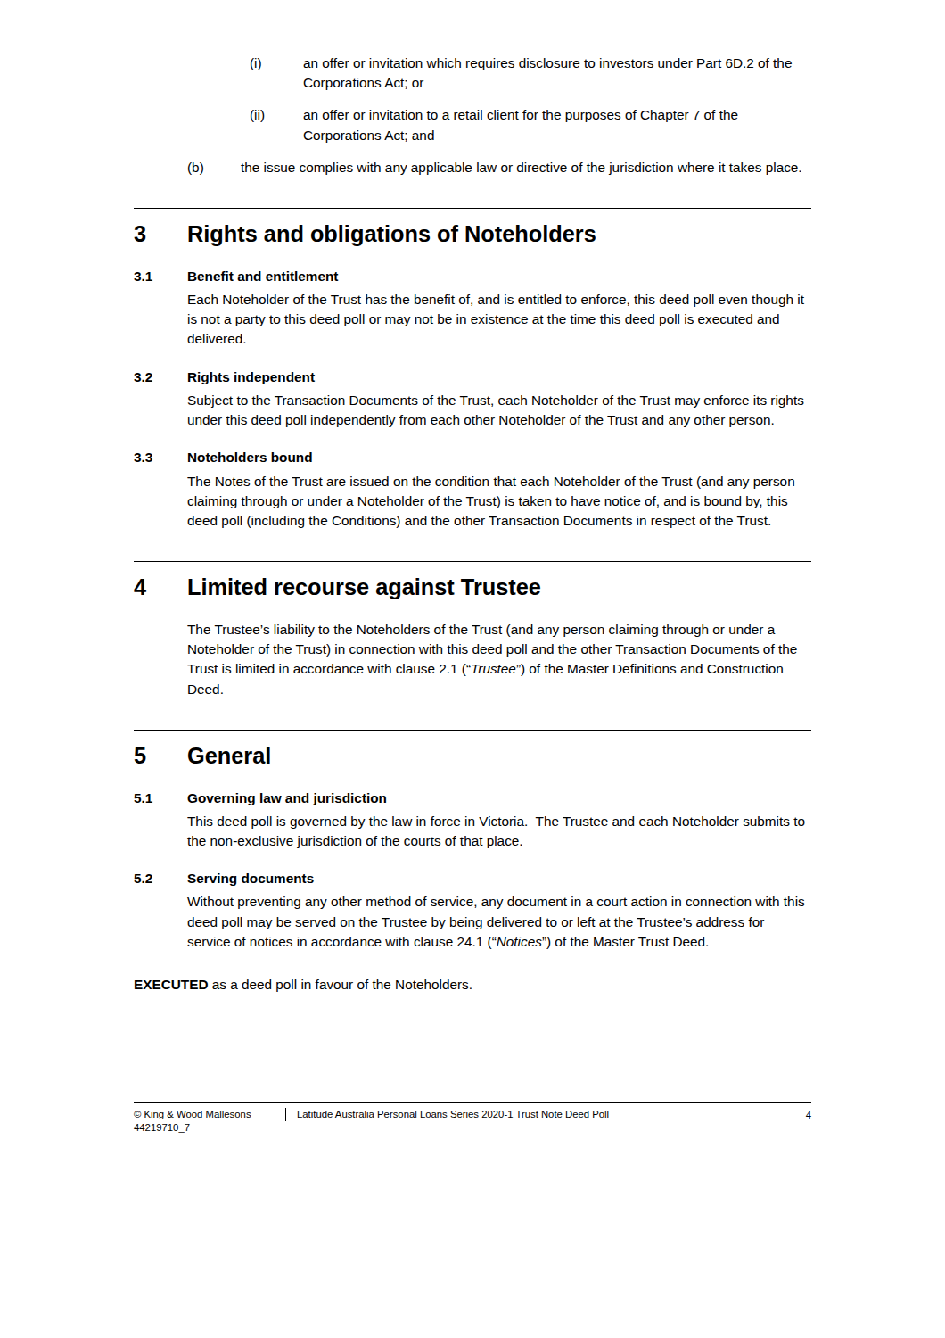(i)
an offer or invitation which requires disclosure to investors under Part 6D.2 of the Corporations Act; or
(ii)
an offer or invitation to a retail client for the purposes of Chapter 7 of the Corporations Act; and
(b)
the issue complies with any applicable law or directive of the jurisdiction where it takes place.
3
Rights and obligations of Noteholders
3.1
Benefit and entitlement
Each Noteholder of the Trust has the benefit of, and is entitled to enforce, this deed poll even though it is not a party to this deed poll or may not be in existence at the time this deed poll is executed and delivered.
3.2
Rights independent
Subject to the Transaction Documents of the Trust, each Noteholder of the Trust may enforce its rights under this deed poll independently from each other Noteholder of the Trust and any other person.
3.3
Noteholders bound
The Notes of the Trust are issued on the condition that each Noteholder of the Trust (and any person claiming through or under a Noteholder of the Trust) is taken to have notice of, and is bound by, this deed poll (including the Conditions) and the other Transaction Documents in respect of the Trust.
4
Limited recourse against Trustee
The Trustee’s liability to the Noteholders of the Trust (and any person claiming through or under a Noteholder of the Trust) in connection with this deed poll and the other Transaction Documents of the Trust is limited in accordance with clause 2.1 (“Trustee”) of the Master Definitions and Construction Deed.
5
General
5.1
Governing law and jurisdiction
This deed poll is governed by the law in force in Victoria. The Trustee and each Noteholder submits to the non-exclusive jurisdiction of the courts of that place.
5.2
Serving documents
Without preventing any other method of service, any document in a court action in connection with this deed poll may be served on the Trustee by being delivered to or left at the Trustee’s address for service of notices in accordance with clause 24.1 (“Notices”) of the Master Trust Deed.
EXECUTED as a deed poll in favour of the Noteholders.
© King & Wood Mallesons
44219710_7
Latitude Australia Personal Loans Series 2020-1 Trust Note Deed Poll
4